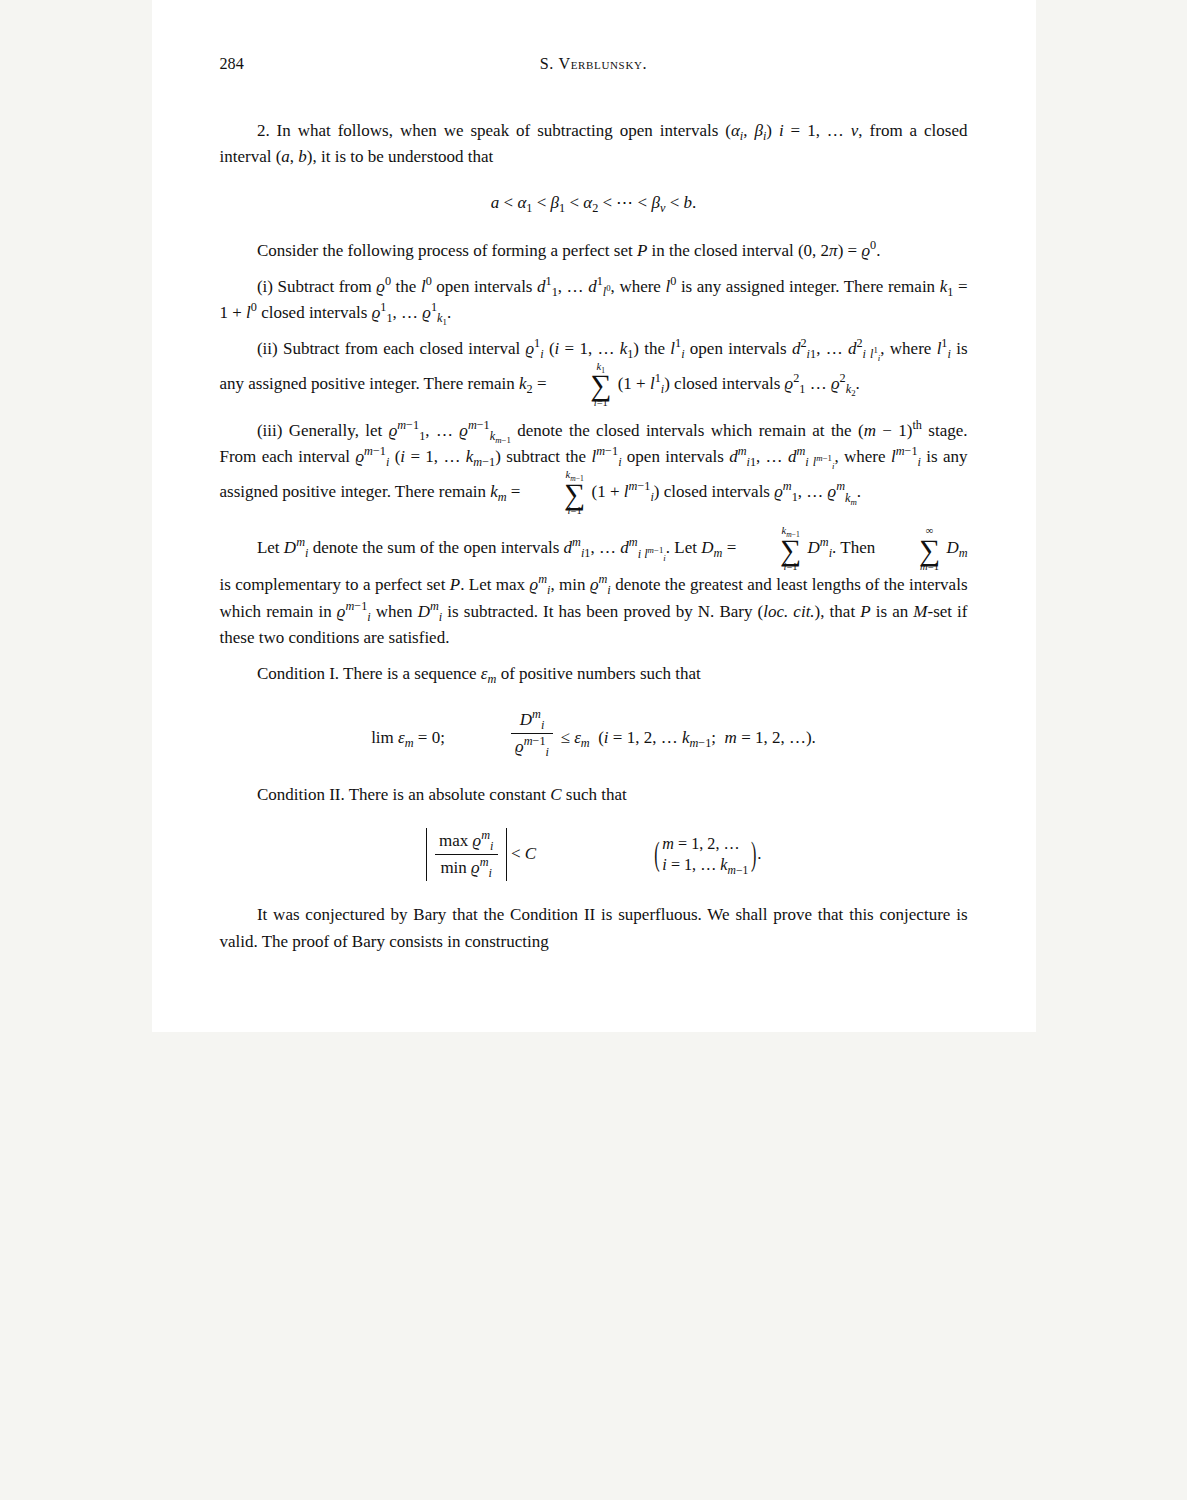284
S. Verblunsky.
2. In what follows, when we speak of subtracting open intervals (αi, βi) i = 1, … ν, from a closed interval (a, b), it is to be understood that
a < α1 < β1 < α2 < ⋯ < βν < b.
Consider the following process of forming a perfect set P in the closed interval (0, 2π) = ϱ0.
(i) Subtract from ϱ0 the l0 open intervals d11, … d1l0, where l0 is any as­signed integer. There remain k1 = 1 + l0 closed intervals ϱ11, … ϱ1k1.
(ii) Subtract from each closed interval ϱ1i (i = 1, … k1) the l1i open inter­vals d2i1, … d2i l1i, where l1i is any assigned positive integer. There remain k2 = k1∑i=1 (1 + l1i) closed intervals ϱ21 … ϱ2k2.
(iii) Generally, let ϱm−11, … ϱm−1km−1 denote the closed intervals which remain at the (m − 1)th stage. From each interval ϱm−1i (i = 1, … km−1) subtract the lm−1i open intervals dmi1, … dmi lm−1i, where lm−1i is any assigned positive integer. There remain km = km−1∑i=1 (1 + lm−1i) closed intervals ϱm1, … ϱmkm.
Let Dmi denote the sum of the open intervals dmi1, … dmi lm−1i. Let Dm = km−1∑i=1 Dmi. Then ∞∑m=1 Dm is complementary to a perfect set P. Let max ϱmi, min ϱmi denote the greatest and least lengths of the intervals which remain in ϱm−1i when Dmi is subtracted. It has been proved by N. Bary (loc. cit.), that P is an M-set if these two conditions are satisfied.
Condition I. There is a sequence εm of positive numbers such that
lim εm = 0; Dmi ϱm−1i ≤ εm (i = 1, 2, … km−1; m = 1, 2, …).
Condition II. There is an absolute constant C such that
max ϱmi min ϱmi < C m = 1, 2, …
i = 1, … km−1.
It was conjectured by Bary that the Condition II is superfluous. We shall prove that this conjecture is valid. The proof of Bary consists in constructing